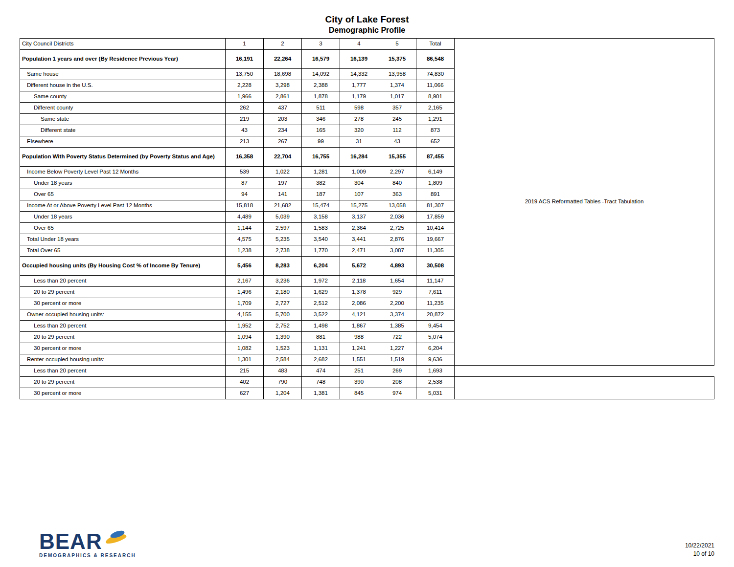City of Lake Forest
Demographic Profile
| City Council Districts | 1 | 2 | 3 | 4 | 5 | Total | 2019 ACS Reformatted Tables -Tract Tabulation |
| Population 1 years and over (By Residence Previous Year) | 16,191 | 22,264 | 16,579 | 16,139 | 15,375 | 86,548 |
| Same house | 13,750 | 18,698 | 14,092 | 14,332 | 13,958 | 74,830 |
| Different house in the U.S. | 2,228 | 3,298 | 2,388 | 1,777 | 1,374 | 11,066 |
| Same county | 1,966 | 2,861 | 1,878 | 1,179 | 1,017 | 8,901 |
| Different county | 262 | 437 | 511 | 598 | 357 | 2,165 |
| Same state | 219 | 203 | 346 | 278 | 245 | 1,291 |
| Different state | 43 | 234 | 165 | 320 | 112 | 873 |
| Elsewhere | 213 | 267 | 99 | 31 | 43 | 652 |
| Population With Poverty Status Determined (by Poverty Status and Age) | 16,358 | 22,704 | 16,755 | 16,284 | 15,355 | 87,455 |
| Income Below Poverty Level Past 12 Months | 539 | 1,022 | 1,281 | 1,009 | 2,297 | 6,149 |
| Under 18 years | 87 | 197 | 382 | 304 | 840 | 1,809 |
| Over 65 | 94 | 141 | 187 | 107 | 363 | 891 |
| Income At or Above Poverty Level Past 12 Months | 15,818 | 21,682 | 15,474 | 15,275 | 13,058 | 81,307 |
| Under 18 years | 4,489 | 5,039 | 3,158 | 3,137 | 2,036 | 17,859 |
| Over 65 | 1,144 | 2,597 | 1,583 | 2,364 | 2,725 | 10,414 |
| Total Under 18 years | 4,575 | 5,235 | 3,540 | 3,441 | 2,876 | 19,667 |
| Total Over 65 | 1,238 | 2,738 | 1,770 | 2,471 | 3,087 | 11,305 |
| Occupied housing units (By Housing Cost % of Income By Tenure) | 5,456 | 8,283 | 6,204 | 5,672 | 4,893 | 30,508 |
| Less than 20 percent | 2,167 | 3,236 | 1,972 | 2,118 | 1,654 | 11,147 |
| 20 to 29 percent | 1,496 | 2,180 | 1,629 | 1,378 | 929 | 7,611 |
| 30 percent or more | 1,709 | 2,727 | 2,512 | 2,086 | 2,200 | 11,235 |
| Owner-occupied housing units: | 4,155 | 5,700 | 3,522 | 4,121 | 3,374 | 20,872 |
| Less than 20 percent | 1,952 | 2,752 | 1,498 | 1,867 | 1,385 | 9,454 |
| 20 to 29 percent | 1,094 | 1,390 | 881 | 988 | 722 | 5,074 |
| 30 percent or more | 1,082 | 1,523 | 1,131 | 1,241 | 1,227 | 6,204 |
| Renter-occupied housing units: | 1,301 | 2,584 | 2,682 | 1,551 | 1,519 | 9,636 |
| Less than 20 percent | 215 | 483 | 474 | 251 | 269 | 1,693 |
| 20 to 29 percent | 402 | 790 | 748 | 390 | 208 | 2,538 | |
| 30 percent or more | 627 | 1,204 | 1,381 | 845 | 974 | 5,031 |
BEAR
DEMOGRAPHICS & RESEARCH
10/22/2021
10 of 10